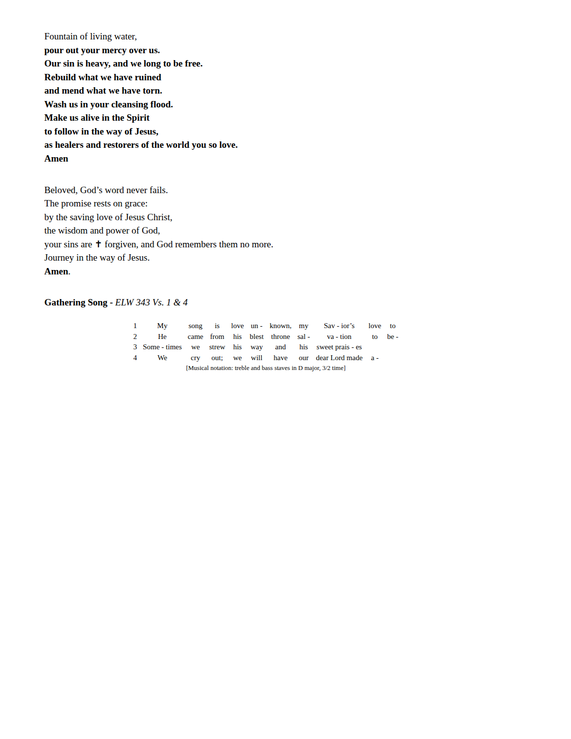Fountain of living water,
pour out your mercy over us.
Our sin is heavy, and we long to be free.
Rebuild what we have ruined
and mend what we have torn.
Wash us in your cleansing flood.
Make us alive in the Spirit
to follow in the way of Jesus,
as healers and restorers of the world you so love.
Amen
Beloved, God’s word never fails.
The promise rests on grace:
by the saving love of Jesus Christ,
the wisdom and power of God,
your sins are ✝ forgiven, and God remembers them no more.
Journey in the way of Jesus.
Amen.
Gathering Song - ELW 343 Vs. 1 & 4
| 1 | My | song | is | love | un - | known, | my | Sav - ior’s | love | to |
| 2 | He | came | from | his | blest | throne | sal - | va - tion | to | be - |
| 3 | Some - times | we | strew | his | way | and | his | sweet prais - es | | |
| 4 | We | cry | out; | we | will | have | our | dear Lord made | a - | |
[Musical notation: treble and bass staves in D major, 3/2 time]